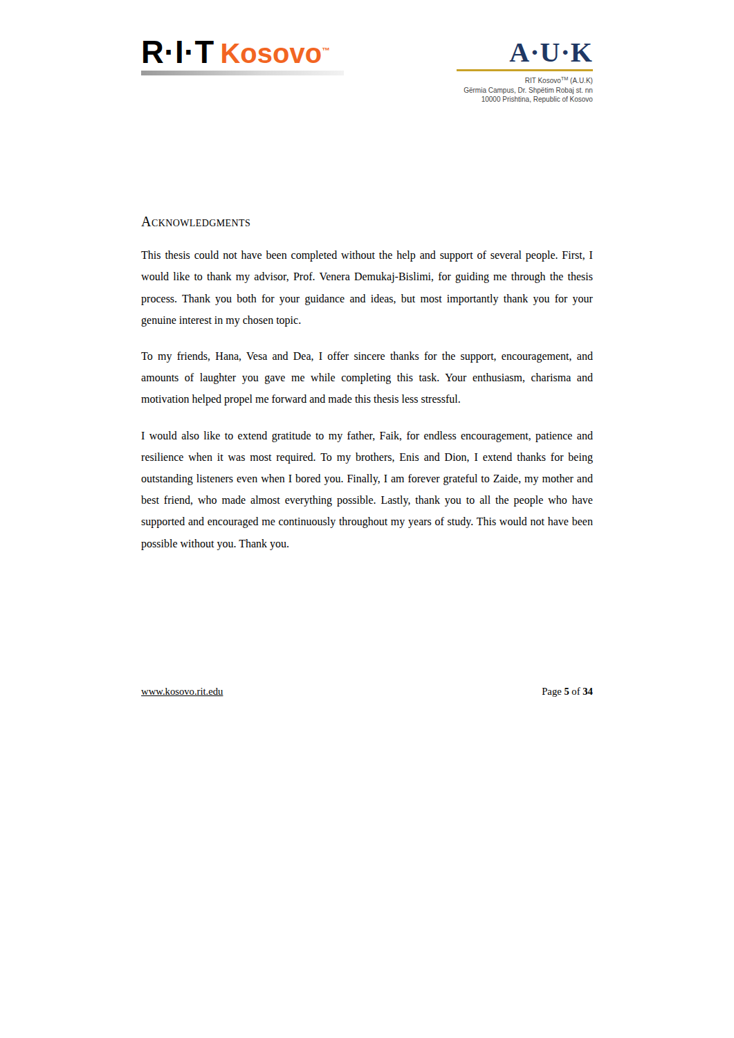R·I·T Kosovo™
A·U·K
RIT KosovoTM (A.U.K)
Gërmia Campus, Dr. Shpëtim Robaj st. nn
10000 Prishtina, Republic of Kosovo
Acknowledgments
This thesis could not have been completed without the help and support of several people. First, I would like to thank my advisor, Prof. Venera Demukaj-Bislimi, for guiding me through the thesis process. Thank you both for your guidance and ideas, but most importantly thank you for your genuine interest in my chosen topic.
To my friends, Hana, Vesa and Dea, I offer sincere thanks for the support, encouragement, and amounts of laughter you gave me while completing this task. Your enthusiasm, charisma and motivation helped propel me forward and made this thesis less stressful.
I would also like to extend gratitude to my father, Faik, for endless encouragement, patience and resilience when it was most required. To my brothers, Enis and Dion, I extend thanks for being outstanding listeners even when I bored you. Finally, I am forever grateful to Zaide, my mother and best friend, who made almost everything possible. Lastly, thank you to all the people who have supported and encouraged me continuously throughout my years of study. This would not have been possible without you. Thank you.
www.kosovo.rit.edu Page 5 of 34